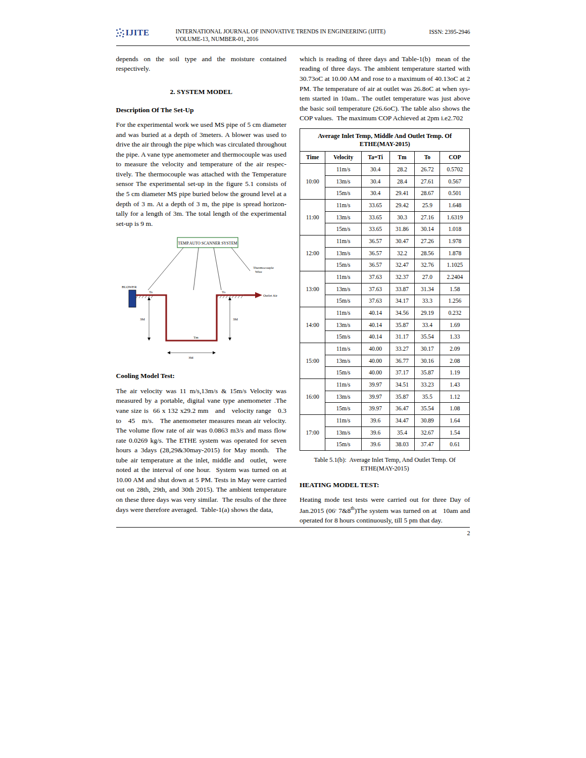IJITE
INTERNATIONAL JOURNAL OF INNOVATIVE TRENDS IN ENGINEERING (IJITE)
VOLUME-13, NUMBER-01, 2016
ISSN: 2395-2946
depends on the soil type and the moisture contained respectively.
2. SYSTEM MODEL
Description Of The Set-Up
For the experimental work we used MS pipe of 5 cm diameter and was buried at a depth of 3meters. A blower was used to drive the air through the pipe which was circulated throughout the pipe. A vane type anemometer and thermocouple was used to measure the velocity and temperature of the air respectively. The thermocouple was attached with the Temperature sensor The experimental set-up in the figure 5.1 consists of the 5 cm diameter MS pipe buried below the ground level at a depth of 3 m. At a depth of 3 m, the pipe is spread horizontally for a length of 3m. The total length of the experimental set-up is 9 m.
TEMP.AUTO SCANNER SYSTEM Thermocouple Wire BLOWER Outlet Air Ta To Tm 3M 3M 3M
Cooling Model Test:
The air velocity was 11 m/s,13m/s & 15m/s Velocity was measured by a portable, digital vane type anemometer .The vane size is 66 x 132 x29.2 mm and velocity range 0.3 to 45 m/s. The anemometer measures mean air velocity. The volume flow rate of air was 0.0863 m3/s and mass flow rate 0.0269 kg/s. The ETHE system was operated for seven hours a 3days (28,29&30may-2015) for May month. The tube air temperature at the inlet, middle and outlet, were noted at the interval of one hour. System was turned on at 10.00 AM and shut down at 5 PM. Tests in May were carried out on 28th, 29th, and 30th 2015). The ambient temperature on these three days was very similar. The results of the three days were therefore averaged. Table-1(a) shows the data,
which is reading of three days and Table-1(b) mean of the reading of three days. The ambient temperature started with 30.73oC at 10.00 AM and rose to a maximum of 40.13oC at 2 PM. The temperature of air at outlet was 26.8oC at when system started in 10am.. The outlet temperature was just above the basic soil temperature (26.6oC). The table also shows the COP values. The maximum COP Achieved at 2pm i.e2.702
Average Inlet Temp, Middle And Outlet Temp. Of ETHE(MAY-2015)
| Time | Velocity | Ta=Ti | Tm | To | COP |
| --- | --- | --- | --- | --- | --- |
| 10:00 | 11m/s | 30.4 | 28.2 | 26.72 | 0.5702 |
| 13m/s | 30.4 | 28.4 | 27.61 | 0.567 |
| 15m/s | 30.4 | 29.41 | 28.67 | 0.501 |
| 11:00 | 11m/s | 33.65 | 29.42 | 25.9 | 1.648 |
| 13m/s | 33.65 | 30.3 | 27.16 | 1.6319 |
| 15m/s | 33.65 | 31.86 | 30.14 | 1.018 |
| 12:00 | 11m/s | 36.57 | 30.47 | 27.26 | 1.978 |
| 13m/s | 36.57 | 32.2 | 28.56 | 1.878 |
| 15m/s | 36.57 | 32.47 | 32.76 | 1.1025 |
| 13:00 | 11m/s | 37.63 | 32.37 | 27.0 | 2.2404 |
| 13m/s | 37.63 | 33.87 | 31.34 | 1.58 |
| 15m/s | 37.63 | 34.17 | 33.3 | 1.256 |
| 14:00 | 11m/s | 40.14 | 34.56 | 29.19 | 0.232 |
| 13m/s | 40.14 | 35.87 | 33.4 | 1.69 |
| 15m/s | 40.14 | 31.17 | 35.54 | 1.33 |
| 15:00 | 11m/s | 40.00 | 33.27 | 30.17 | 2.09 |
| 13m/s | 40.00 | 36.77 | 30.16 | 2.08 |
| 15m/s | 40.00 | 37.17 | 35.87 | 1.19 |
| 16:00 | 11m/s | 39.97 | 34.51 | 33.23 | 1.43 |
| 13m/s | 39.97 | 35.87 | 35.5 | 1.12 |
| 15m/s | 39.97 | 36.47 | 35.54 | 1.08 |
| 17:00 | 11m/s | 39.6 | 34.47 | 30.89 | 1.64 |
| 13m/s | 39.6 | 35.4 | 32.67 | 1.54 |
| 15m/s | 39.6 | 38.03 | 37.47 | 0.61 |
Table 5.1(b): Average Inlet Temp, And Outlet Temp. Of ETHE(MAY-2015)
HEATING MODEL TEST:
Heating mode test tests were carried out for three Day of Jan.2015 (06, 7&8th)The system was turned on at 10am and operated for 8 hours continuously, till 5 pm that day.
2